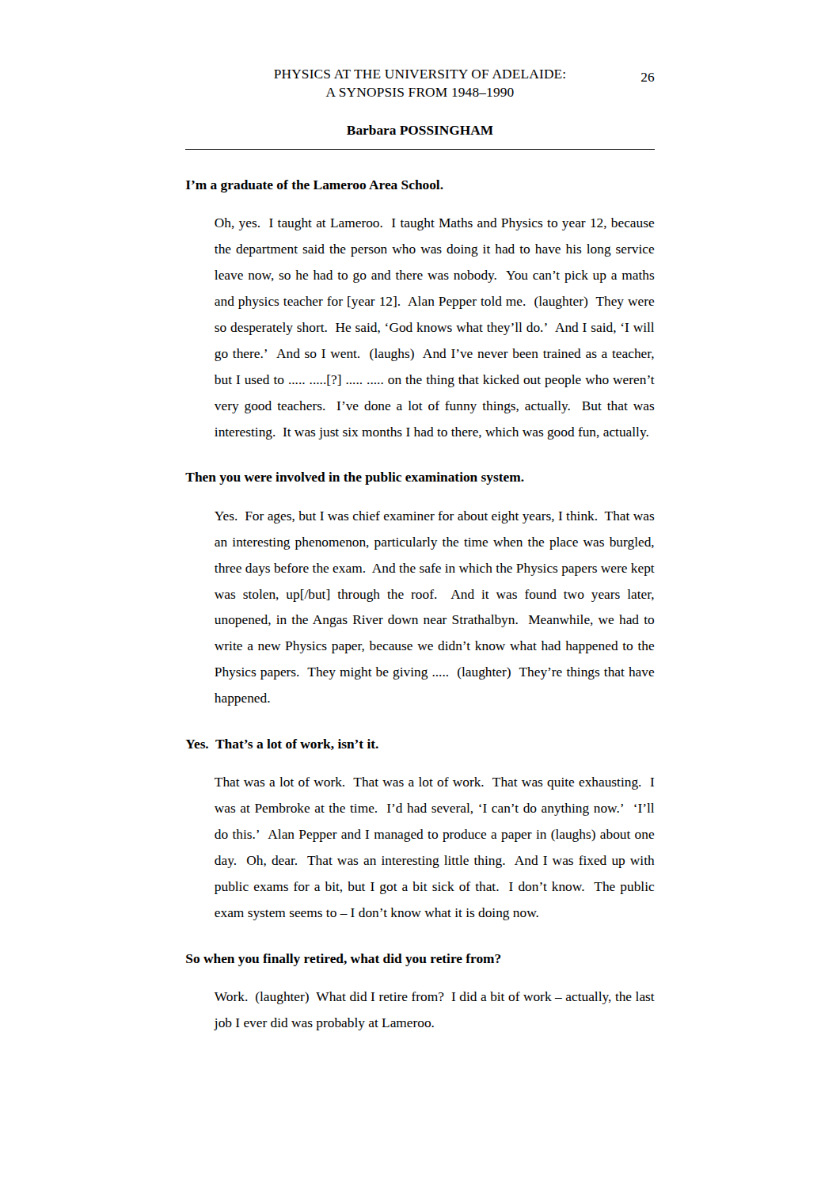26
PHYSICS AT THE UNIVERSITY OF ADELAIDE:
A SYNOPSIS FROM 1948–1990
Barbara POSSINGHAM
I’m a graduate of the Lameroo Area School.
Oh, yes. I taught at Lameroo. I taught Maths and Physics to year 12, because the department said the person who was doing it had to have his long service leave now, so he had to go and there was nobody. You can’t pick up a maths and physics teacher for [year 12]. Alan Pepper told me. (laughter) They were so desperately short. He said, ‘God knows what they’ll do.’ And I said, ‘I will go there.’ And so I went. (laughs) And I’ve never been trained as a teacher, but I used to ..... .....[?] ..... ..... on the thing that kicked out people who weren’t very good teachers. I’ve done a lot of funny things, actually. But that was interesting. It was just six months I had to there, which was good fun, actually.
Then you were involved in the public examination system.
Yes. For ages, but I was chief examiner for about eight years, I think. That was an interesting phenomenon, particularly the time when the place was burgled, three days before the exam. And the safe in which the Physics papers were kept was stolen, up[/but] through the roof. And it was found two years later, unopened, in the Angas River down near Strathalbyn. Meanwhile, we had to write a new Physics paper, because we didn’t know what had happened to the Physics papers. They might be giving ..... (laughter) They’re things that have happened.
Yes. That’s a lot of work, isn’t it.
That was a lot of work. That was a lot of work. That was quite exhausting. I was at Pembroke at the time. I’d had several, ‘I can’t do anything now.’ ‘I’ll do this.’ Alan Pepper and I managed to produce a paper in (laughs) about one day. Oh, dear. That was an interesting little thing. And I was fixed up with public exams for a bit, but I got a bit sick of that. I don’t know. The public exam system seems to – I don’t know what it is doing now.
So when you finally retired, what did you retire from?
Work. (laughter) What did I retire from? I did a bit of work – actually, the last job I ever did was probably at Lameroo.